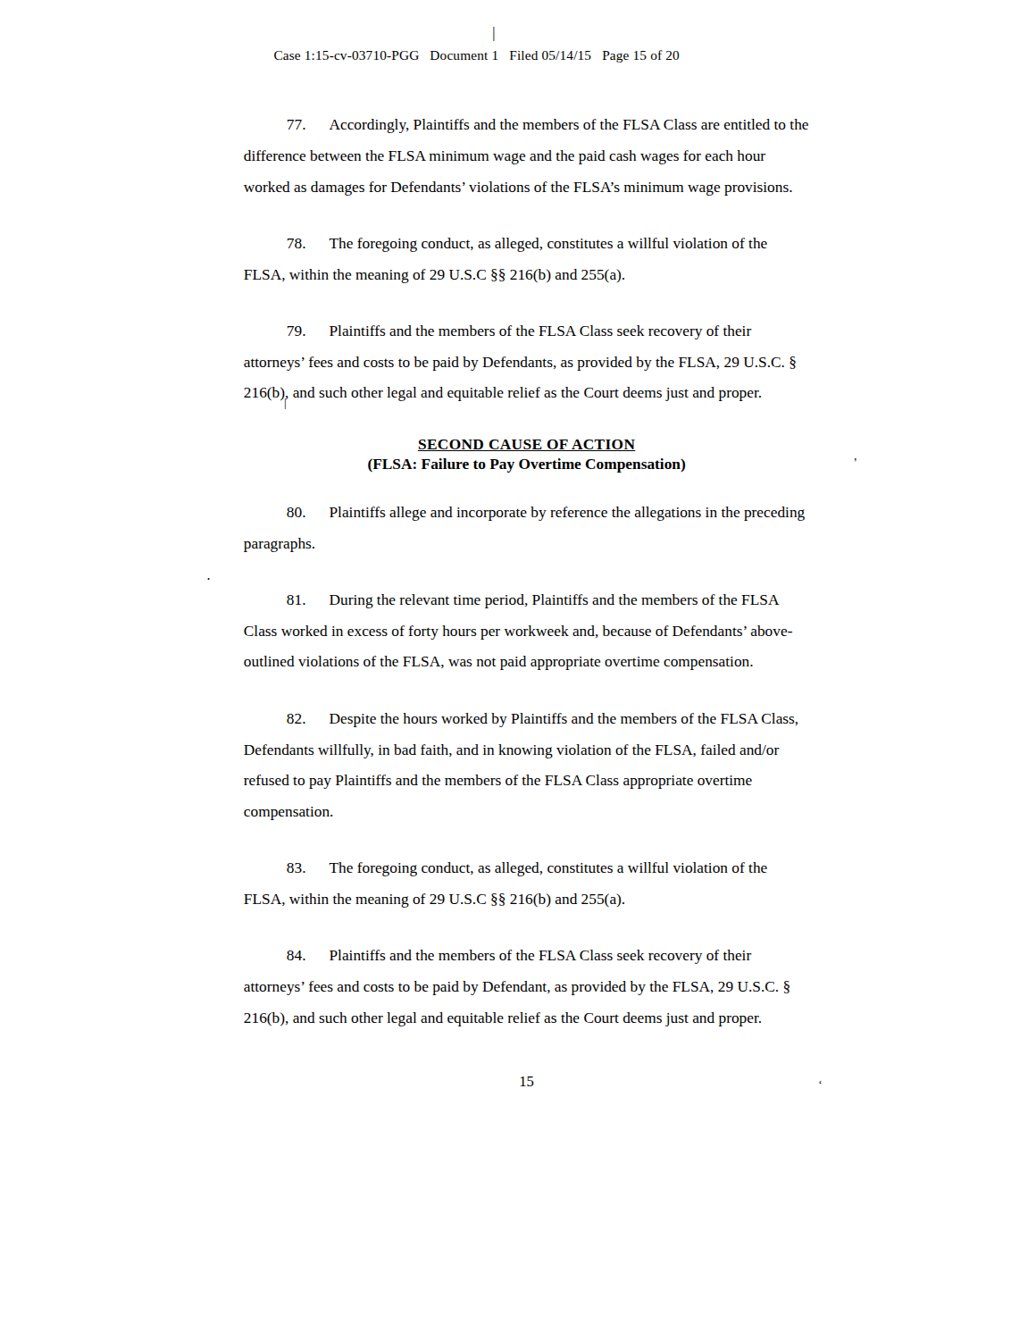|
Case 1:15-cv-03710-PGG Document 1 Filed 05/14/15 Page 15 of 20
77. Accordingly, Plaintiffs and the members of the FLSA Class are entitled to the difference between the FLSA minimum wage and the paid cash wages for each hour worked as damages for Defendants’ violations of the FLSA’s minimum wage provisions.
78. The foregoing conduct, as alleged, constitutes a willful violation of the FLSA, within the meaning of 29 U.S.C §§ 216(b) and 255(a).
79. Plaintiffs and the members of the FLSA Class seek recovery of their attorneys’ fees and costs to be paid by Defendants, as provided by the FLSA, 29 U.S.C. § 216(b), and such other legal and equitable relief as the Court deems just and proper.
SECOND CAUSE OF ACTION (FLSA: Failure to Pay Overtime Compensation)'
|
80. Plaintiffs allege and incorporate by reference the allegations in the preceding paragraphs.
81. During the relevant time period, Plaintiffs and the members of the FLSA Class worked in excess of forty hours per workweek and, because of Defendants’ above-outlined violations of the FLSA, was not paid appropriate overtime compensation.
.
82. Despite the hours worked by Plaintiffs and the members of the FLSA Class, Defendants willfully, in bad faith, and in knowing violation of the FLSA, failed and/or refused to pay Plaintiffs and the members of the FLSA Class appropriate overtime compensation.
83. The foregoing conduct, as alleged, constitutes a willful violation of the FLSA, within the meaning of 29 U.S.C §§ 216(b) and 255(a).
84. Plaintiffs and the members of the FLSA Class seek recovery of their attorneys’ fees and costs to be paid by Defendant, as provided by the FLSA, 29 U.S.C. § 216(b), and such other legal and equitable relief as the Court deems just and proper.
15‘